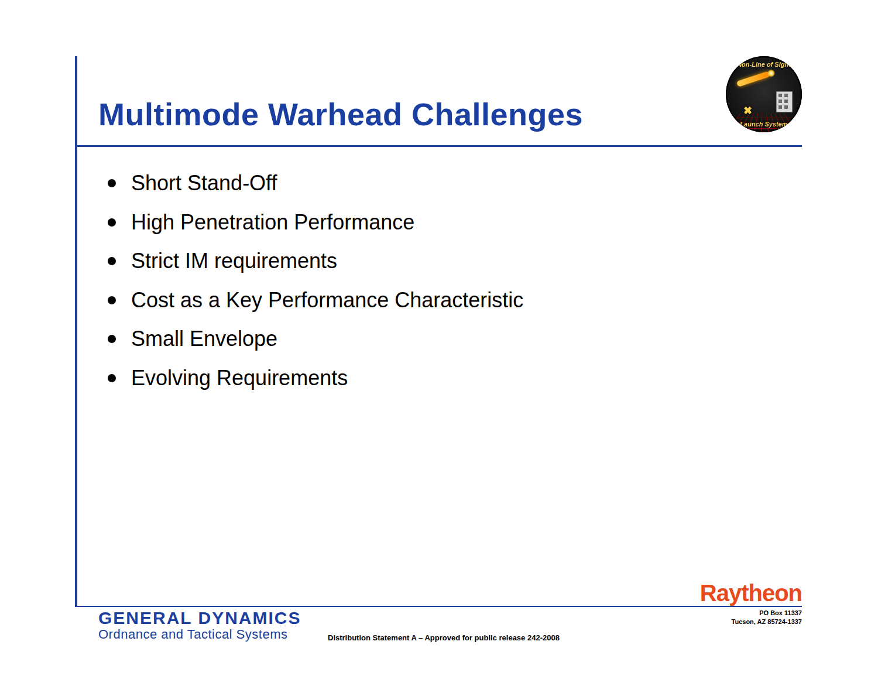Multimode Warhead Challenges
✖
Non-Line of Sight
Launch System
Short Stand-Off
High Penetration Performance
Strict IM requirements
Cost as a Key Performance Characteristic
Small Envelope
Evolving Requirements
GENERAL DYNAMICS
Ordnance and Tactical Systems
Distribution Statement A – Approved for public release 242-2008
Raytheon
PO Box 11337
Tucson, AZ 85724-1337